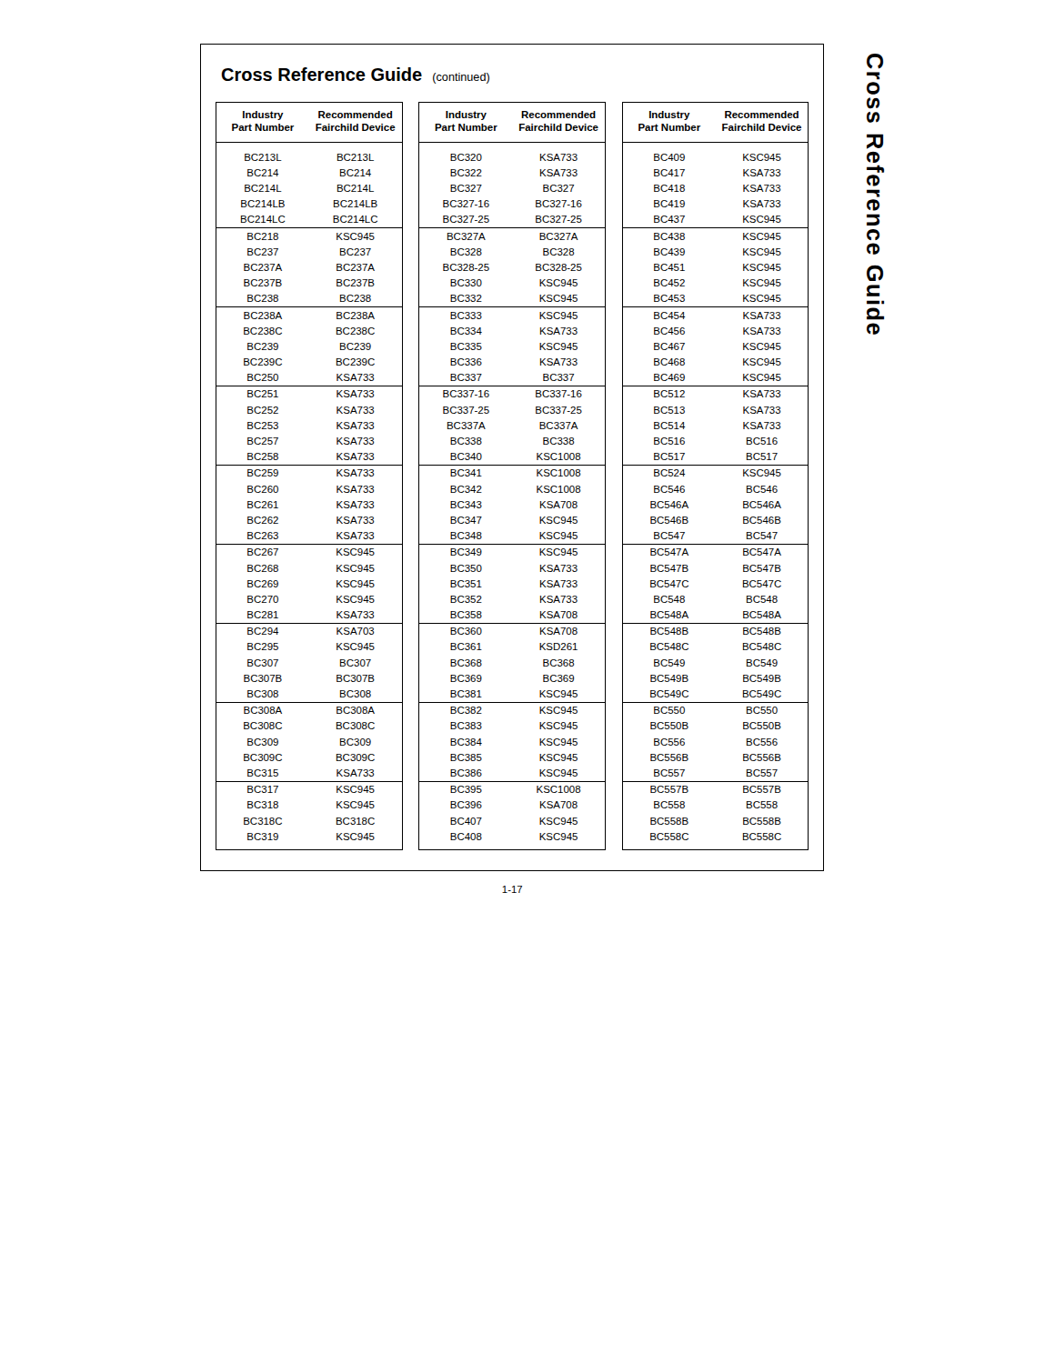Cross Reference Guide
Cross Reference Guide (continued)
| Industry Part Number | Recommended Fairchild Device |
| --- | --- |
| BC213L | BC213L |
| BC214 | BC214 |
| BC214L | BC214L |
| BC214LB | BC214LB |
| BC214LC | BC214LC |
| BC218 | KSC945 |
| BC237 | BC237 |
| BC237A | BC237A |
| BC237B | BC237B |
| BC238 | BC238 |
| BC238A | BC238A |
| BC238C | BC238C |
| BC239 | BC239 |
| BC239C | BC239C |
| BC250 | KSA733 |
| BC251 | KSA733 |
| BC252 | KSA733 |
| BC253 | KSA733 |
| BC257 | KSA733 |
| BC258 | KSA733 |
| BC259 | KSA733 |
| BC260 | KSA733 |
| BC261 | KSA733 |
| BC262 | KSA733 |
| BC263 | KSA733 |
| BC267 | KSC945 |
| BC268 | KSC945 |
| BC269 | KSC945 |
| BC270 | KSC945 |
| BC281 | KSA733 |
| BC294 | KSA703 |
| BC295 | KSC945 |
| BC307 | BC307 |
| BC307B | BC307B |
| BC308 | BC308 |
| BC308A | BC308A |
| BC308C | BC308C |
| BC309 | BC309 |
| BC309C | BC309C |
| BC315 | KSA733 |
| BC317 | KSC945 |
| BC318 | KSC945 |
| BC318C | BC318C |
| BC319 | KSC945 |
| Industry Part Number | Recommended Fairchild Device |
| --- | --- |
| BC320 | KSA733 |
| BC322 | KSA733 |
| BC327 | BC327 |
| BC327-16 | BC327-16 |
| BC327-25 | BC327-25 |
| BC327A | BC327A |
| BC328 | BC328 |
| BC328-25 | BC328-25 |
| BC330 | KSC945 |
| BC332 | KSC945 |
| BC333 | KSC945 |
| BC334 | KSA733 |
| BC335 | KSC945 |
| BC336 | KSA733 |
| BC337 | BC337 |
| BC337-16 | BC337-16 |
| BC337-25 | BC337-25 |
| BC337A | BC337A |
| BC338 | BC338 |
| BC340 | KSC1008 |
| BC341 | KSC1008 |
| BC342 | KSC1008 |
| BC343 | KSA708 |
| BC347 | KSC945 |
| BC348 | KSC945 |
| BC349 | KSC945 |
| BC350 | KSA733 |
| BC351 | KSA733 |
| BC352 | KSA733 |
| BC358 | KSA708 |
| BC360 | KSA708 |
| BC361 | KSD261 |
| BC368 | BC368 |
| BC369 | BC369 |
| BC381 | KSC945 |
| BC382 | KSC945 |
| BC383 | KSC945 |
| BC384 | KSC945 |
| BC385 | KSC945 |
| BC386 | KSC945 |
| BC395 | KSC1008 |
| BC396 | KSA708 |
| BC407 | KSC945 |
| BC408 | KSC945 |
| Industry Part Number | Recommended Fairchild Device |
| --- | --- |
| BC409 | KSC945 |
| BC417 | KSA733 |
| BC418 | KSA733 |
| BC419 | KSA733 |
| BC437 | KSC945 |
| BC438 | KSC945 |
| BC439 | KSC945 |
| BC451 | KSC945 |
| BC452 | KSC945 |
| BC453 | KSC945 |
| BC454 | KSA733 |
| BC456 | KSA733 |
| BC467 | KSC945 |
| BC468 | KSC945 |
| BC469 | KSC945 |
| BC512 | KSA733 |
| BC513 | KSA733 |
| BC514 | KSA733 |
| BC516 | BC516 |
| BC517 | BC517 |
| BC524 | KSC945 |
| BC546 | BC546 |
| BC546A | BC546A |
| BC546B | BC546B |
| BC547 | BC547 |
| BC547A | BC547A |
| BC547B | BC547B |
| BC547C | BC547C |
| BC548 | BC548 |
| BC548A | BC548A |
| BC548B | BC548B |
| BC548C | BC548C |
| BC549 | BC549 |
| BC549B | BC549B |
| BC549C | BC549C |
| BC550 | BC550 |
| BC550B | BC550B |
| BC556 | BC556 |
| BC556B | BC556B |
| BC557 | BC557 |
| BC557B | BC557B |
| BC558 | BC558 |
| BC558B | BC558B |
| BC558C | BC558C |
1-17